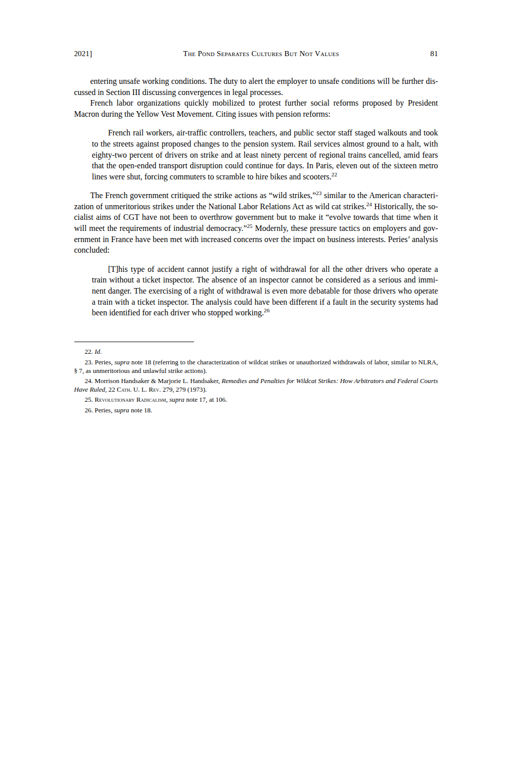2021] The Pond Separates Cultures But Not Values 81
entering unsafe working conditions. The duty to alert the employer to unsafe conditions will be further discussed in Section III discussing convergences in legal processes.
French labor organizations quickly mobilized to protest further social reforms proposed by President Macron during the Yellow Vest Movement. Citing issues with pension reforms:
French rail workers, air-traffic controllers, teachers, and public sector staff staged walkouts and took to the streets against proposed changes to the pension system. Rail services almost ground to a halt, with eighty-two percent of drivers on strike and at least ninety percent of regional trains cancelled, amid fears that the open-ended transport disruption could continue for days. In Paris, eleven out of the sixteen metro lines were shut, forcing commuters to scramble to hire bikes and scooters.22
The French government critiqued the strike actions as “wild strikes,”23 similar to the American characterization of unmeritorious strikes under the National Labor Relations Act as wild cat strikes.24 Historically, the socialist aims of CGT have not been to overthrow government but to make it “evolve towards that time when it will meet the requirements of industrial democracy.”25 Modernly, these pressure tactics on employers and government in France have been met with increased concerns over the impact on business interests. Peries’ analysis concluded:
[T]his type of accident cannot justify a right of withdrawal for all the other drivers who operate a train without a ticket inspector. The absence of an inspector cannot be considered as a serious and imminent danger. The exercising of a right of withdrawal is even more debatable for those drivers who operate a train with a ticket inspector. The analysis could have been different if a fault in the security systems had been identified for each driver who stopped working.26
22. Id.
23. Peries, supra note 18 (referring to the characterization of wildcat strikes or unauthorized withdrawals of labor, similar to NLRA, § 7, as unmeritorious and unlawful strike actions).
24. Morrison Handsaker & Marjorie L. Handsaker, Remedies and Penalties for Wildcat Strikes: How Arbitrators and Federal Courts Have Ruled, 22 Cath. U. L. Rev. 279, 279 (1973).
25. Revolutionary Radicalism, supra note 17, at 106.
26. Peries, supra note 18.